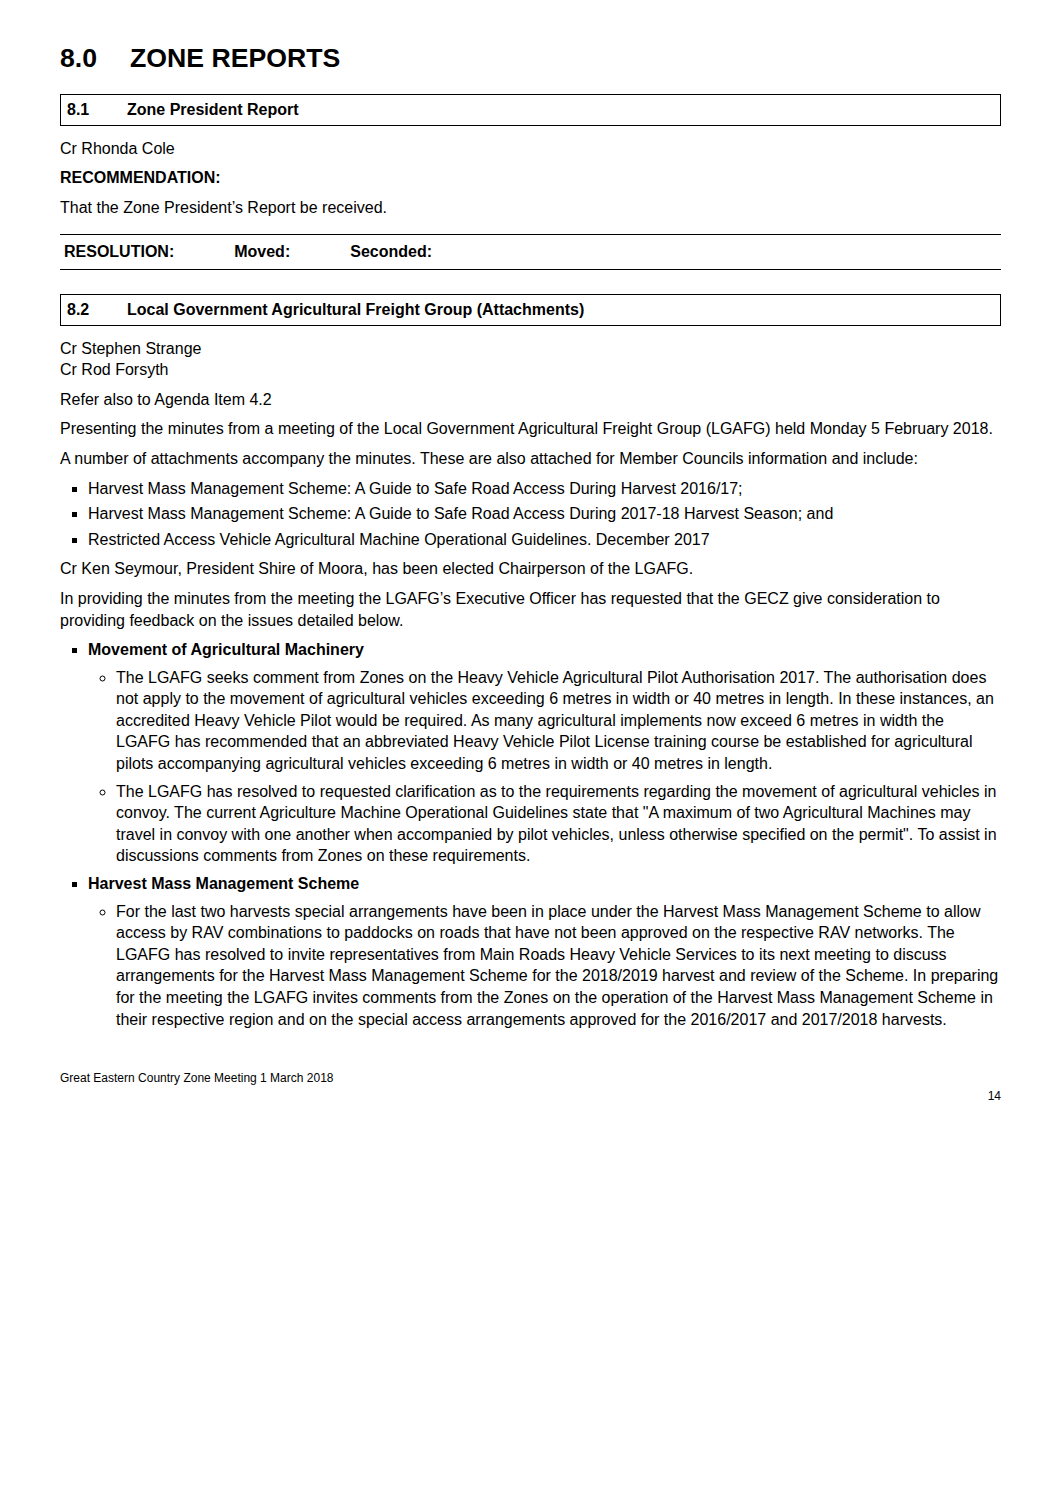8.0 ZONE REPORTS
8.1 Zone President Report
Cr Rhonda Cole
RECOMMENDATION:
That the Zone President’s Report be received.
RESOLUTION: Moved: Seconded:
8.2 Local Government Agricultural Freight Group (Attachments)
Cr Stephen Strange
Cr Rod Forsyth
Refer also to Agenda Item 4.2
Presenting the minutes from a meeting of the Local Government Agricultural Freight Group (LGAFG) held Monday 5 February 2018.
A number of attachments accompany the minutes. These are also attached for Member Councils information and include:
Harvest Mass Management Scheme: A Guide to Safe Road Access During Harvest 2016/17;
Harvest Mass Management Scheme: A Guide to Safe Road Access During 2017-18 Harvest Season; and
Restricted Access Vehicle Agricultural Machine Operational Guidelines. December 2017
Cr Ken Seymour, President Shire of Moora, has been elected Chairperson of the LGAFG.
In providing the minutes from the meeting the LGAFG’s Executive Officer has requested that the GECZ give consideration to providing feedback on the issues detailed below.
Movement of Agricultural Machinery
The LGAFG seeks comment from Zones on the Heavy Vehicle Agricultural Pilot Authorisation 2017. The authorisation does not apply to the movement of agricultural vehicles exceeding 6 metres in width or 40 metres in length. In these instances, an accredited Heavy Vehicle Pilot would be required. As many agricultural implements now exceed 6 metres in width the LGAFG has recommended that an abbreviated Heavy Vehicle Pilot License training course be established for agricultural pilots accompanying agricultural vehicles exceeding 6 metres in width or 40 metres in length.
The LGAFG has resolved to requested clarification as to the requirements regarding the movement of agricultural vehicles in convoy. The current Agriculture Machine Operational Guidelines state that "A maximum of two Agricultural Machines may travel in convoy with one another when accompanied by pilot vehicles, unless otherwise specified on the permit". To assist in discussions comments from Zones on these requirements.
Harvest Mass Management Scheme
For the last two harvests special arrangements have been in place under the Harvest Mass Management Scheme to allow access by RAV combinations to paddocks on roads that have not been approved on the respective RAV networks. The LGAFG has resolved to invite representatives from Main Roads Heavy Vehicle Services to its next meeting to discuss arrangements for the Harvest Mass Management Scheme for the 2018/2019 harvest and review of the Scheme. In preparing for the meeting the LGAFG invites comments from the Zones on the operation of the Harvest Mass Management Scheme in their respective region and on the special access arrangements approved for the 2016/2017 and 2017/2018 harvests.
Great Eastern Country Zone Meeting 1 March 2018 14